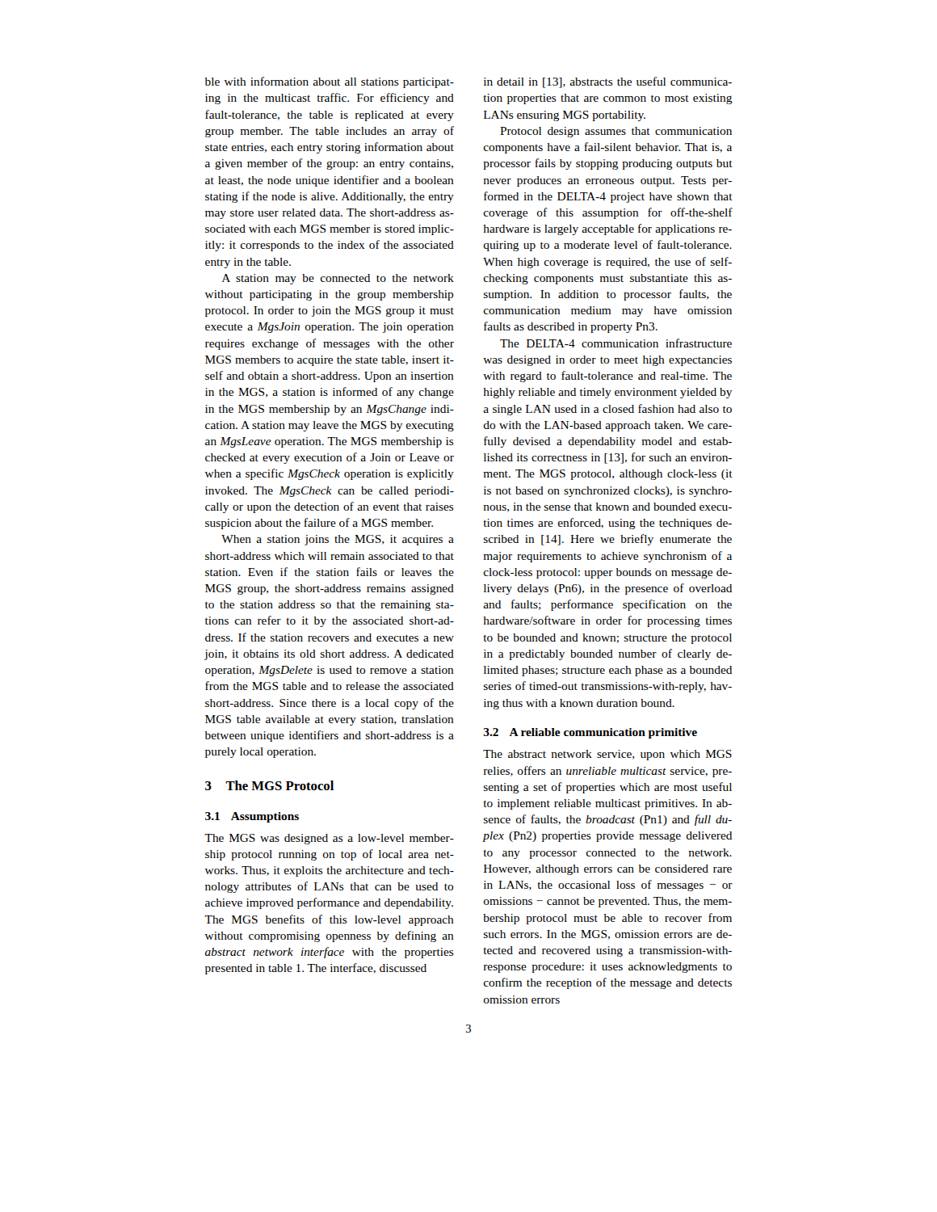ble with information about all stations participating in the multicast traffic. For efficiency and fault-tolerance, the table is replicated at every group member. The table includes an array of state entries, each entry storing information about a given member of the group: an entry contains, at least, the node unique identifier and a boolean stating if the node is alive. Additionally, the entry may store user related data. The short-address associated with each MGS member is stored implicitly: it corresponds to the index of the associated entry in the table.
A station may be connected to the network without participating in the group membership protocol. In order to join the MGS group it must execute a MgsJoin operation. The join operation requires exchange of messages with the other MGS members to acquire the state table, insert itself and obtain a short-address. Upon an insertion in the MGS, a station is informed of any change in the MGS membership by an MgsChange indication. A station may leave the MGS by executing an MgsLeave operation. The MGS membership is checked at every execution of a Join or Leave or when a specific MgsCheck operation is explicitly invoked. The MgsCheck can be called periodically or upon the detection of an event that raises suspicion about the failure of a MGS member.
When a station joins the MGS, it acquires a short-address which will remain associated to that station. Even if the station fails or leaves the MGS group, the short-address remains assigned to the station address so that the remaining stations can refer to it by the associated short-address. If the station recovers and executes a new join, it obtains its old short address. A dedicated operation, MgsDelete is used to remove a station from the MGS table and to release the associated short-address. Since there is a local copy of the MGS table available at every station, translation between unique identifiers and short-address is a purely local operation.
3 The MGS Protocol
3.1 Assumptions
The MGS was designed as a low-level membership protocol running on top of local area networks. Thus, it exploits the architecture and technology attributes of LANs that can be used to achieve improved performance and dependability. The MGS benefits of this low-level approach without compromising openness by defining an abstract network interface with the properties presented in table 1. The interface, discussed
in detail in [13], abstracts the useful communication properties that are common to most existing LANs ensuring MGS portability.
Protocol design assumes that communication components have a fail-silent behavior. That is, a processor fails by stopping producing outputs but never produces an erroneous output. Tests performed in the DELTA-4 project have shown that coverage of this assumption for off-the-shelf hardware is largely acceptable for applications requiring up to a moderate level of fault-tolerance. When high coverage is required, the use of self-checking components must substantiate this assumption. In addition to processor faults, the communication medium may have omission faults as described in property Pn3.
The DELTA-4 communication infrastructure was designed in order to meet high expectancies with regard to fault-tolerance and real-time. The highly reliable and timely environment yielded by a single LAN used in a closed fashion had also to do with the LAN-based approach taken. We carefully devised a dependability model and established its correctness in [13], for such an environment. The MGS protocol, although clock-less (it is not based on synchronized clocks), is synchronous, in the sense that known and bounded execution times are enforced, using the techniques described in [14]. Here we briefly enumerate the major requirements to achieve synchronism of a clock-less protocol: upper bounds on message delivery delays (Pn6), in the presence of overload and faults; performance specification on the hardware/software in order for processing times to be bounded and known; structure the protocol in a predictably bounded number of clearly delimited phases; structure each phase as a bounded series of timed-out transmissions-with-reply, having thus with a known duration bound.
3.2 A reliable communication primitive
The abstract network service, upon which MGS relies, offers an unreliable multicast service, presenting a set of properties which are most useful to implement reliable multicast primitives. In absence of faults, the broadcast (Pn1) and full duplex (Pn2) properties provide message delivered to any processor connected to the network. However, although errors can be considered rare in LANs, the occasional loss of messages − or omissions − cannot be prevented. Thus, the membership protocol must be able to recover from such errors. In the MGS, omission errors are detected and recovered using a transmission-with-response procedure: it uses acknowledgments to confirm the reception of the message and detects omission errors
3